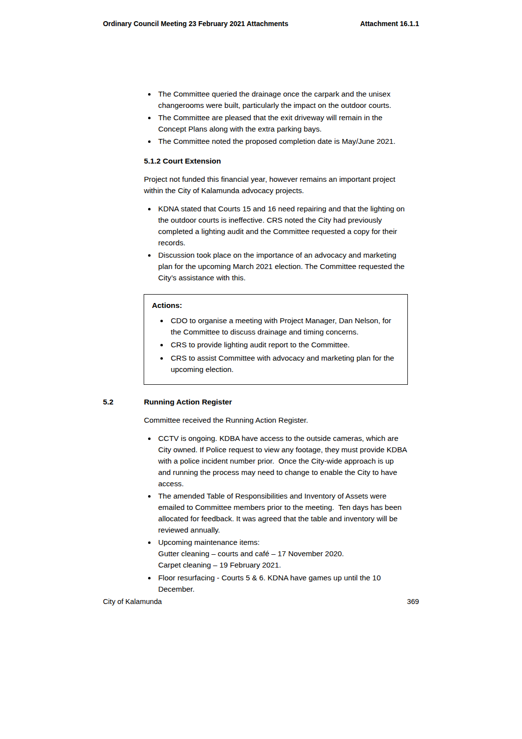Ordinary Council Meeting 23 February 2021 Attachments
Attachment 16.1.1
The Committee queried the drainage once the carpark and the unisex changerooms were built, particularly the impact on the outdoor courts.
The Committee are pleased that the exit driveway will remain in the Concept Plans along with the extra parking bays.
The Committee noted the proposed completion date is May/June 2021.
5.1.2 Court Extension
Project not funded this financial year, however remains an important project within the City of Kalamunda advocacy projects.
KDNA stated that Courts 15 and 16 need repairing and that the lighting on the outdoor courts is ineffective. CRS noted the City had previously completed a lighting audit and the Committee requested a copy for their records.
Discussion took place on the importance of an advocacy and marketing plan for the upcoming March 2021 election. The Committee requested the City’s assistance with this.
Actions:
CDO to organise a meeting with Project Manager, Dan Nelson, for the Committee to discuss drainage and timing concerns.
CRS to provide lighting audit report to the Committee.
CRS to assist Committee with advocacy and marketing plan for the upcoming election.
5.2
Running Action Register
Committee received the Running Action Register.
CCTV is ongoing. KDBA have access to the outside cameras, which are City owned. If Police request to view any footage, they must provide KDBA with a police incident number prior. Once the City-wide approach is up and running the process may need to change to enable the City to have access.
The amended Table of Responsibilities and Inventory of Assets were emailed to Committee members prior to the meeting. Ten days has been allocated for feedback. It was agreed that the table and inventory will be reviewed annually.
Upcoming maintenance items:
Gutter cleaning – courts and café – 17 November 2020.
Carpet cleaning – 19 February 2021.
Floor resurfacing - Courts 5 & 6. KDNA have games up until the 10 December.
City of Kalamunda
369